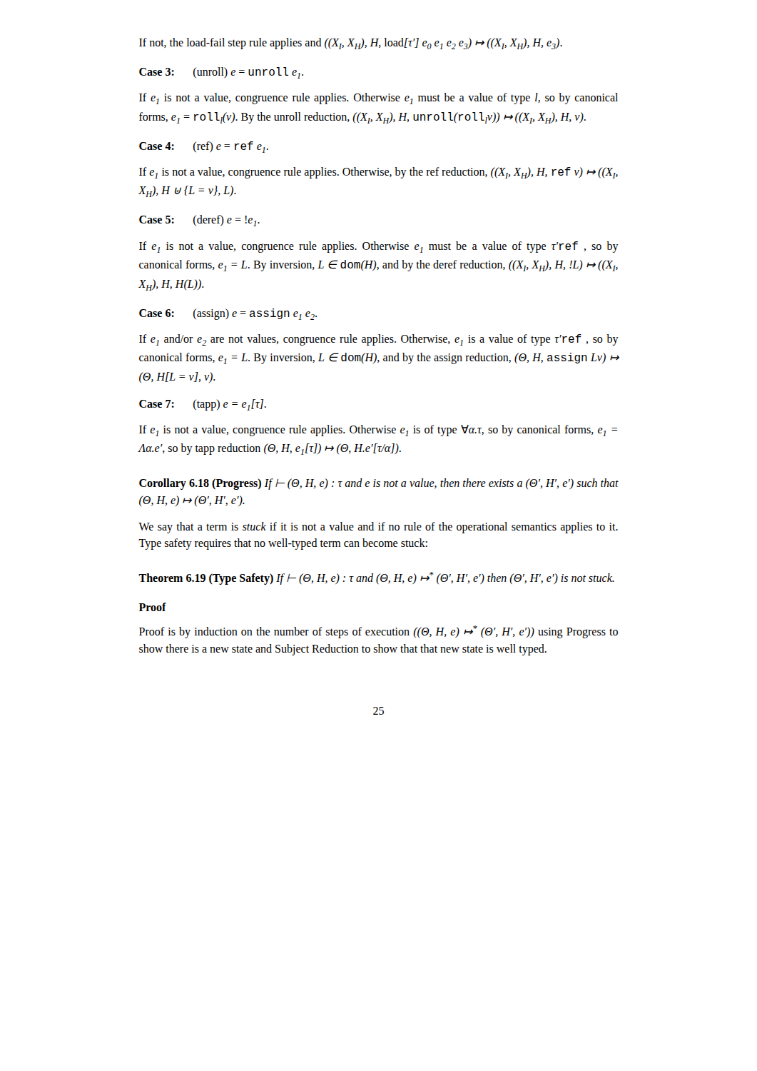If not, the load-fail step rule applies and ((XI, XH), H, load[τ′] e0 e1 e2 e3) ↦ ((XI, XH), H, e3).
Case 3: (unroll) e = unroll e1.
If e1 is not a value, congruence rule applies. Otherwise e1 must be a value of type l, so by canonical forms, e1 = rolll(v). By the unroll reduction, ((XI, XH), H, unroll(rolllv)) ↦ ((XI, XH), H, v).
Case 4: (ref) e = ref e1.
If e1 is not a value, congruence rule applies. Otherwise, by the ref reduction, ((XI, XH), H, ref v) ↦ ((XI, XH), H ⊎ {L = v}, L).
Case 5: (deref) e = !e1.
If e1 is not a value, congruence rule applies. Otherwise e1 must be a value of type τ′ref , so by canonical forms, e1 = L. By inversion, L ∈ dom(H), and by the deref reduction, ((XI, XH), H, !L) ↦ ((XI, XH), H, H(L)).
Case 6: (assign) e = assign e1 e2.
If e1 and/or e2 are not values, congruence rule applies. Otherwise, e1 is a value of type τ′ref , so by canonical forms, e1 = L. By inversion, L ∈ dom(H), and by the assign reduction, (Θ, H, assign Lv) ↦ (Θ, H[L = v], v).
Case 7: (tapp) e = e1[τ].
If e1 is not a value, congruence rule applies. Otherwise e1 is of type ∀α.τ, so by canonical forms, e1 = Λα.e′, so by tapp reduction (Θ, H, e1[τ]) ↦ (Θ, H.e′[τ/α]).
Corollary 6.18 (Progress) If ⊢ (Θ, H, e) : τ and e is not a value, then there exists a (Θ′, H′, e′) such that (Θ, H, e) ↦ (Θ′, H′, e′).
We say that a term is stuck if it is not a value and if no rule of the operational semantics applies to it. Type safety requires that no well-typed term can become stuck:
Theorem 6.19 (Type Safety) If ⊢ (Θ, H, e) : τ and (Θ, H, e) ↦* (Θ′, H′, e′) then (Θ′, H′, e′) is not stuck.
Proof
Proof is by induction on the number of steps of execution ((Θ, H, e) ↦* (Θ′, H′, e′)) using Progress to show there is a new state and Subject Reduction to show that that new state is well typed.
25